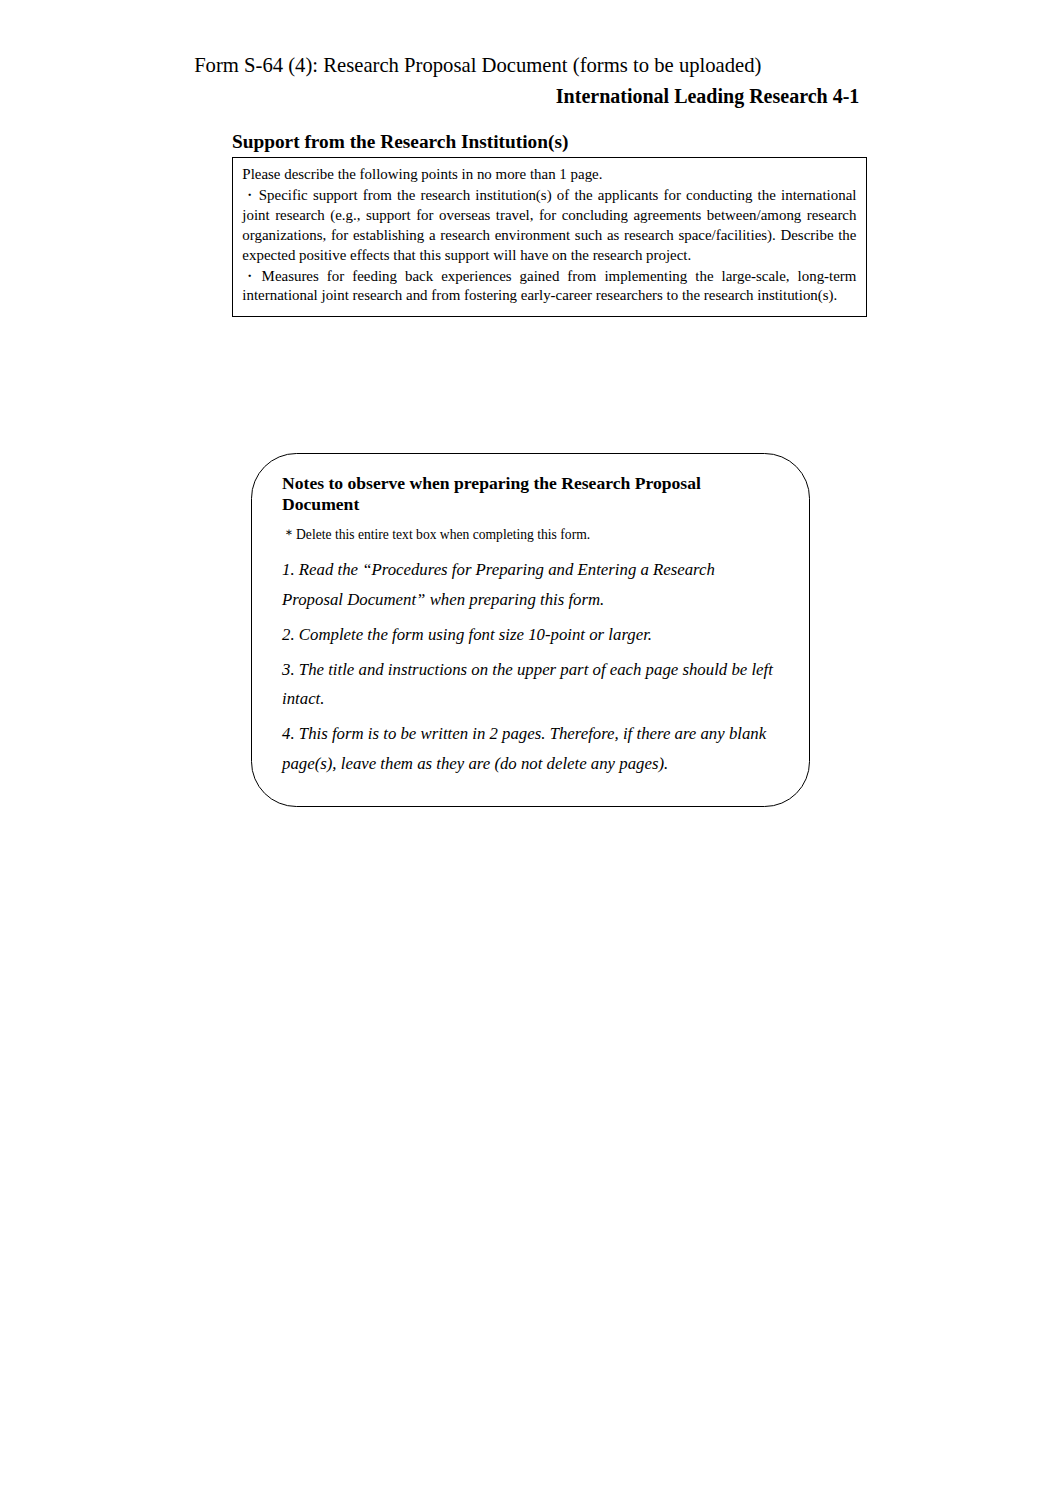Form S-64 (4): Research Proposal Document (forms to be uploaded)
International Leading Research 4-1
Support from the Research Institution(s)
Please describe the following points in no more than 1 page.
・Specific support from the research institution(s) of the applicants for conducting the international joint research (e.g., support for overseas travel, for concluding agreements between/among research organizations, for establishing a research environment such as research space/facilities). Describe the expected positive effects that this support will have on the research project.
・Measures for feeding back experiences gained from implementing the large-scale, long-term international joint research and from fostering early-career researchers to the research institution(s).
Notes to observe when preparing the Research Proposal Document
＊Delete this entire text box when completing this form.
1. Read the “Procedures for Preparing and Entering a Research Proposal Document” when preparing this form.
2. Complete the form using font size 10-point or larger.
3. The title and instructions on the upper part of each page should be left intact.
4. This form is to be written in 2 pages. Therefore, if there are any blank page(s), leave them as they are (do not delete any pages).